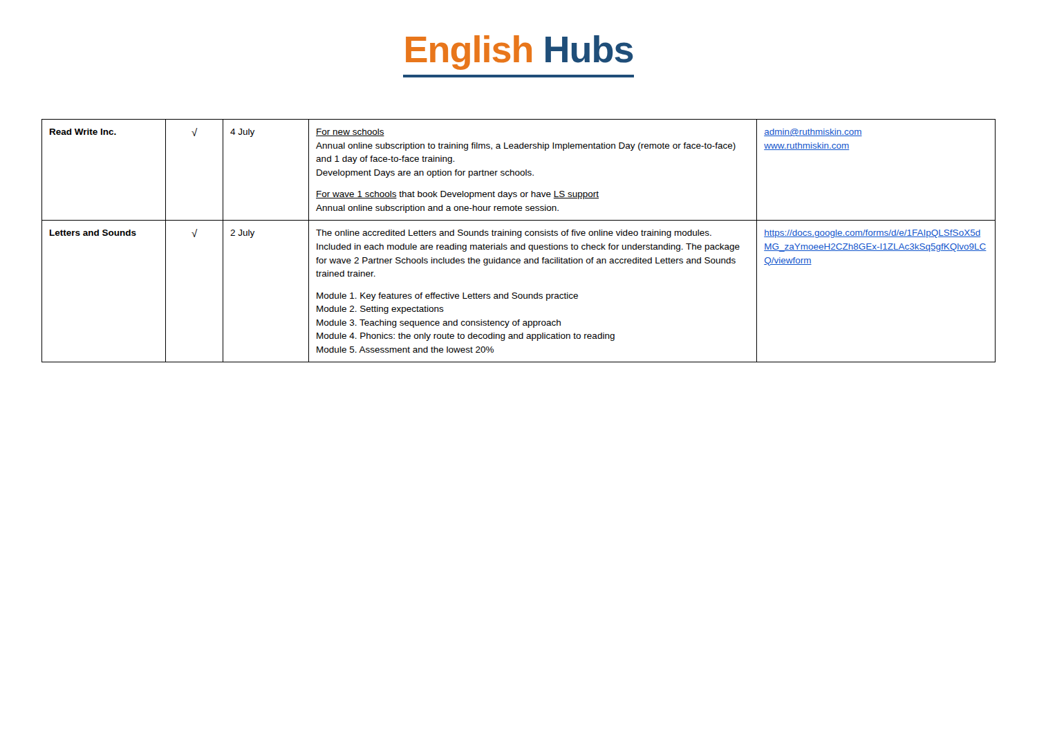English Hubs
| Read Write Inc. | √ | 4 July | For new schools Annual online subscription to training films, a Leadership Implementation Day (remote or face-to-face) and 1 day of face-to-face training. Development Days are an option for partner schools. For wave 1 schools that book Development days or have LS support Annual online subscription and a one-hour remote session. | admin@ruthmiskin.com www.ruthmiskin.com |
| Letters and Sounds | √ | 2 July | The online accredited Letters and Sounds training consists of five online video training modules. Included in each module are reading materials and questions to check for understanding. The package for wave 2 Partner Schools includes the guidance and facilitation of an accredited Letters and Sounds trained trainer. Module 1. Key features of effective Letters and Sounds practice Module 2. Setting expectations Module 3. Teaching sequence and consistency of approach Module 4. Phonics: the only route to decoding and application to reading Module 5. Assessment and the lowest 20% | https://docs.google.com/forms/d/e/1FAIpQLSfSoX5dMG_zaYmoeeH2CZh8GEx-I1ZLAc3kSq5gfKQlvo9LCQ/viewform |